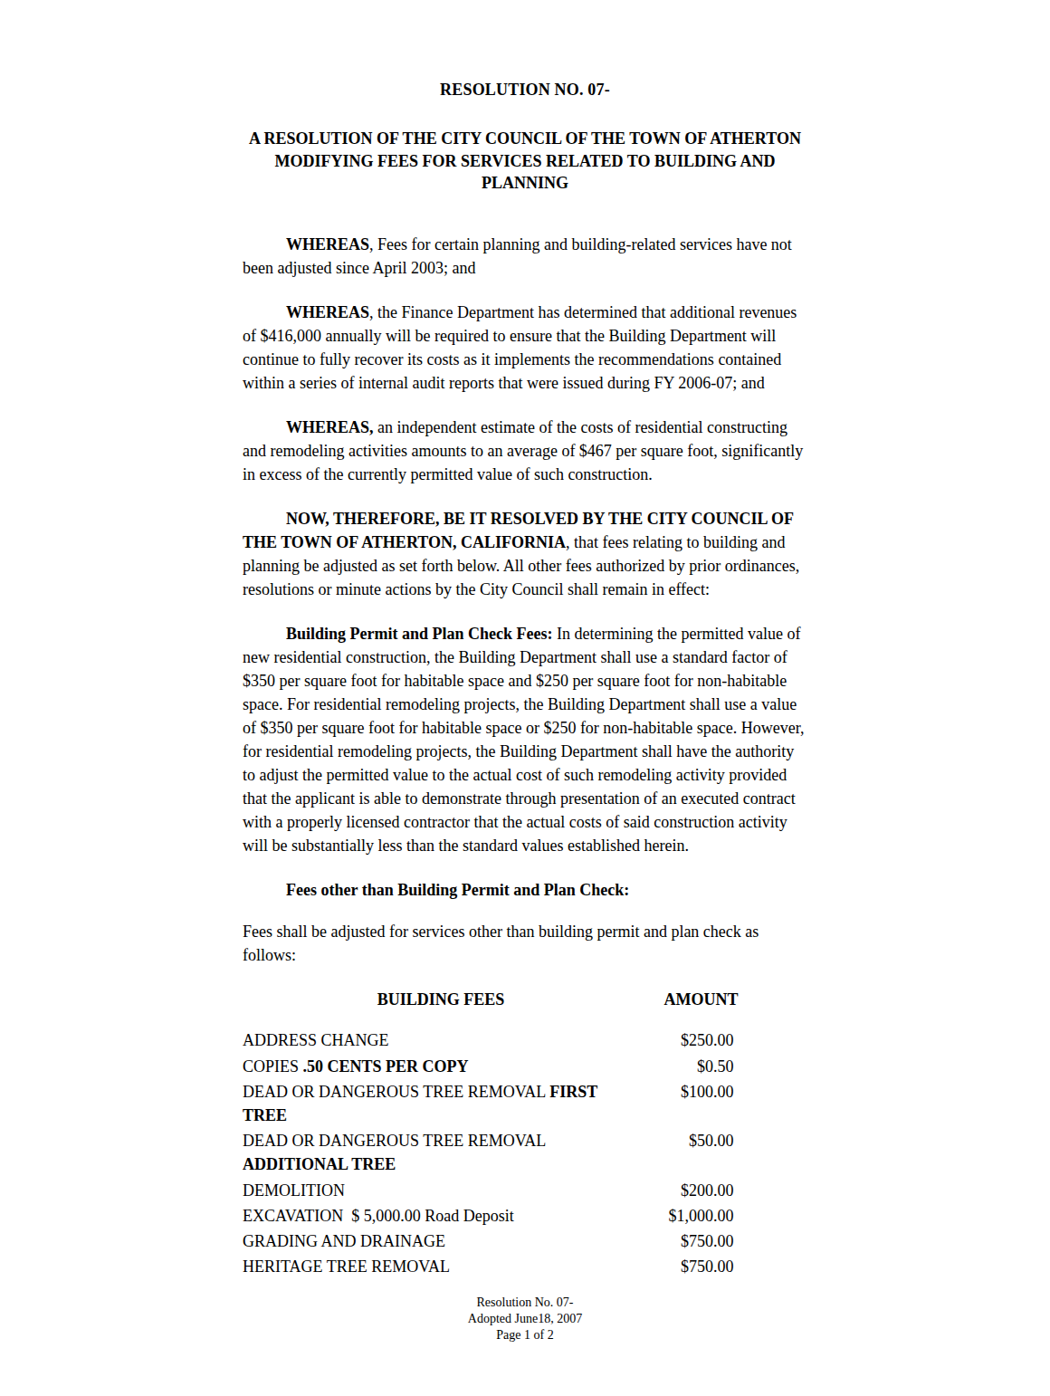RESOLUTION NO. 07-
A RESOLUTION OF THE CITY COUNCIL OF THE TOWN OF ATHERTON
MODIFYING FEES FOR SERVICES RELATED TO BUILDING AND PLANNING
WHEREAS, Fees for certain planning and building-related services have not been adjusted since April 2003; and
WHEREAS, the Finance Department has determined that additional revenues of $416,000 annually will be required to ensure that the Building Department will continue to fully recover its costs as it implements the recommendations contained within a series of internal audit reports that were issued during FY 2006-07; and
WHEREAS, an independent estimate of the costs of residential constructing and remodeling activities amounts to an average of $467 per square foot, significantly in excess of the currently permitted value of such construction.
NOW, THEREFORE, BE IT RESOLVED BY THE CITY COUNCIL OF THE TOWN OF ATHERTON, CALIFORNIA, that fees relating to building and planning be adjusted as set forth below. All other fees authorized by prior ordinances, resolutions or minute actions by the City Council shall remain in effect:
Building Permit and Plan Check Fees: In determining the permitted value of new residential construction, the Building Department shall use a standard factor of $350 per square foot for habitable space and $250 per square foot for non-habitable space. For residential remodeling projects, the Building Department shall use a value of $350 per square foot for habitable space or $250 for non-habitable space. However, for residential remodeling projects, the Building Department shall have the authority to adjust the permitted value to the actual cost of such remodeling activity provided that the applicant is able to demonstrate through presentation of an executed contract with a properly licensed contractor that the actual costs of said construction activity will be substantially less than the standard values established herein.
Fees other than Building Permit and Plan Check:
Fees shall be adjusted for services other than building permit and plan check as follows:
| BUILDING FEES | AMOUNT |
| --- | --- |
| ADDRESS CHANGE | $250.00 |
| COPIES .50 CENTS PER COPY | $0.50 |
| DEAD OR DANGEROUS TREE REMOVAL FIRST TREE | $100.00 |
| DEAD OR DANGEROUS TREE REMOVAL ADDITIONAL TREE | $50.00 |
| DEMOLITION | $200.00 |
| EXCAVATION $ 5,000.00 Road Deposit | $1,000.00 |
| GRADING AND DRAINAGE | $750.00 |
| HERITAGE TREE REMOVAL | $750.00 |
Resolution No. 07-
Adopted June18, 2007
Page 1 of 2